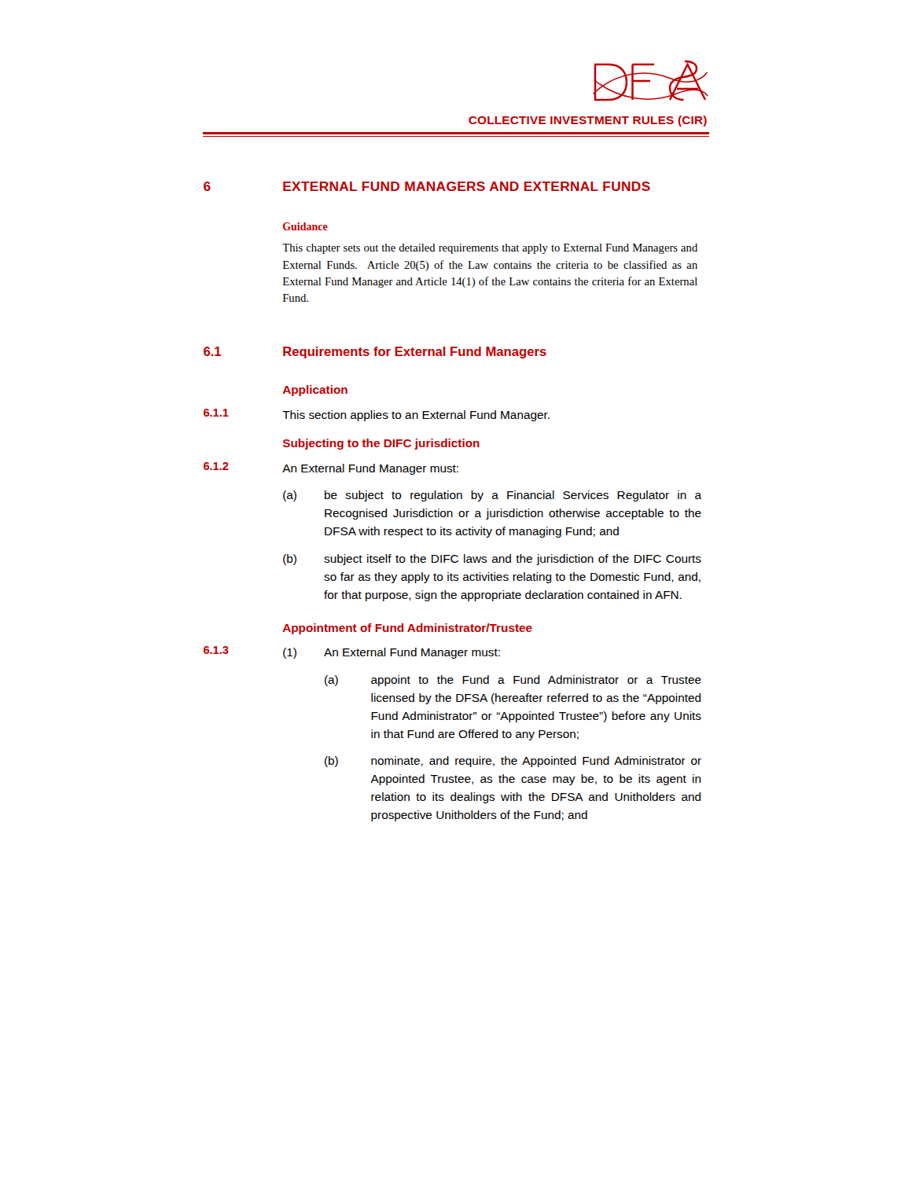COLLECTIVE INVESTMENT RULES (CIR)
6
EXTERNAL FUND MANAGERS AND EXTERNAL FUNDS
Guidance
This chapter sets out the detailed requirements that apply to External Fund Managers and External Funds. Article 20(5) of the Law contains the criteria to be classified as an External Fund Manager and Article 14(1) of the Law contains the criteria for an External Fund.
6.1
Requirements for External Fund Managers
Application
6.1.1
This section applies to an External Fund Manager.
Subjecting to the DIFC jurisdiction
6.1.2
An External Fund Manager must:
(a)
be subject to regulation by a Financial Services Regulator in a Recognised Jurisdiction or a jurisdiction otherwise acceptable to the DFSA with respect to its activity of managing Fund; and
(b)
subject itself to the DIFC laws and the jurisdiction of the DIFC Courts so far as they apply to its activities relating to the Domestic Fund, and, for that purpose, sign the appropriate declaration contained in AFN.
Appointment of Fund Administrator/Trustee
6.1.3
(1)
An External Fund Manager must:
(a)
appoint to the Fund a Fund Administrator or a Trustee licensed by the DFSA (hereafter referred to as the “Appointed Fund Administrator” or “Appointed Trustee”) before any Units in that Fund are Offered to any Person;
(b)
nominate, and require, the Appointed Fund Administrator or Appointed Trustee, as the case may be, to be its agent in relation to its dealings with the DFSA and Unitholders and prospective Unitholders of the Fund; and